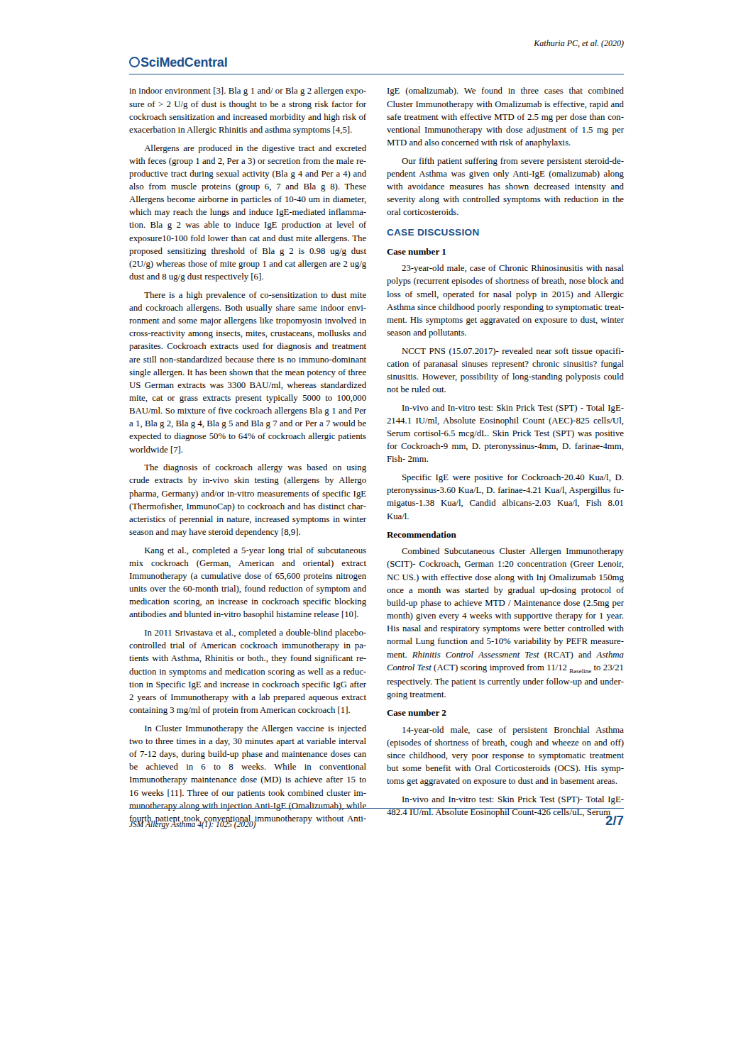Kathuria PC, et al. (2020)
Sci Med Central
in indoor environment [3]. Bla g 1 and/ or Bla g 2 allergen exposure of > 2 U/g of dust is thought to be a strong risk factor for cockroach sensitization and increased morbidity and high risk of exacerbation in Allergic Rhinitis and asthma symptoms [4,5].
Allergens are produced in the digestive tract and excreted with feces (group 1 and 2, Per a 3) or secretion from the male reproductive tract during sexual activity (Bla g 4 and Per a 4) and also from muscle proteins (group 6, 7 and Bla g 8). These Allergens become airborne in particles of 10-40 um in diameter, which may reach the lungs and induce IgE-mediated inflammation. Bla g 2 was able to induce IgE production at level of exposure10-100 fold lower than cat and dust mite allergens. The proposed sensitizing threshold of Bla g 2 is 0.98 ug/g dust (2U/g) whereas those of mite group 1 and cat allergen are 2 ug/g dust and 8 ug/g dust respectively [6].
There is a high prevalence of co-sensitization to dust mite and cockroach allergens. Both usually share same indoor environment and some major allergens like tropomyosin involved in cross-reactivity among insects, mites, crustaceans, mollusks and parasites. Cockroach extracts used for diagnosis and treatment are still non-standardized because there is no immuno-dominant single allergen. It has been shown that the mean potency of three US German extracts was 3300 BAU/ml, whereas standardized mite, cat or grass extracts present typically 5000 to 100,000 BAU/ml. So mixture of five cockroach allergens Bla g 1 and Per a 1, Bla g 2, Bla g 4, Bla g 5 and Bla g 7 and or Per a 7 would be expected to diagnose 50% to 64% of cockroach allergic patients worldwide [7].
The diagnosis of cockroach allergy was based on using crude extracts by in-vivo skin testing (allergens by Allergo pharma, Germany) and/or in-vitro measurements of specific IgE (Thermofisher, ImmunoCap) to cockroach and has distinct characteristics of perennial in nature, increased symptoms in winter season and may have steroid dependency [8,9].
Kang et al., completed a 5-year long trial of subcutaneous mix cockroach (German, American and oriental) extract Immunotherapy (a cumulative dose of 65,600 proteins nitrogen units over the 60-month trial), found reduction of symptom and medication scoring, an increase in cockroach specific blocking antibodies and blunted in-vitro basophil histamine release [10].
In 2011 Srivastava et al., completed a double-blind placebo-controlled trial of American cockroach immunotherapy in patients with Asthma, Rhinitis or both., they found significant reduction in symptoms and medication scoring as well as a reduction in Specific IgE and increase in cockroach specific IgG after 2 years of Immunotherapy with a lab prepared aqueous extract containing 3 mg/ml of protein from American cockroach [1].
In Cluster Immunotherapy the Allergen vaccine is injected two to three times in a day, 30 minutes apart at variable interval of 7-12 days, during build-up phase and maintenance doses can be achieved in 6 to 8 weeks. While in conventional Immunotherapy maintenance dose (MD) is achieve after 15 to 16 weeks [11]. Three of our patients took combined cluster immunotherapy along with injection Anti-IgE (Omalizumab), while fourth patient took conventional immunotherapy without Anti-IgE (omalizumab). We found in three cases that combined Cluster Immunotherapy with Omalizumab is effective, rapid and safe treatment with effective MTD of 2.5 mg per dose than conventional Immunotherapy with dose adjustment of 1.5 mg per MTD and also concerned with risk of anaphylaxis.
Our fifth patient suffering from severe persistent steroid-dependent Asthma was given only Anti-IgE (omalizumab) along with avoidance measures has shown decreased intensity and severity along with controlled symptoms with reduction in the oral corticosteroids.
Case Discussion
Case number 1
23-year-old male, case of Chronic Rhinosinusitis with nasal polyps (recurrent episodes of shortness of breath, nose block and loss of smell, operated for nasal polyp in 2015) and Allergic Asthma since childhood poorly responding to symptomatic treatment. His symptoms get aggravated on exposure to dust, winter season and pollutants.
NCCT PNS (15.07.2017)- revealed near soft tissue opacification of paranasal sinuses represent? chronic sinusitis? fungal sinusitis. However, possibility of long-standing polyposis could not be ruled out.
In-vivo and In-vitro test: Skin Prick Test (SPT) - Total IgE-2144.1 IU/ml, Absolute Eosinophil Count (AEC)-825 cells/Ul, Serum cortisol-6.5 mcg/dL. Skin Prick Test (SPT) was positive for Cockroach-9 mm, D. pteronyssinus-4mm, D. farinae-4mm, Fish- 2mm.
Specific IgE were positive for Cockroach-20.40 Kua/l, D. pteronyssinus-3.60 Kua/L, D. farinae-4.21 Kua/l, Aspergillus fumigatus-1.38 Kua/l, Candid albicans-2.03 Kua/l, Fish 8.01 Kua/l.
Recommendation
Combined Subcutaneous Cluster Allergen Immunotherapy (SCIT)- Cockroach, German 1:20 concentration (Greer Lenoir, NC US.) with effective dose along with Inj Omalizumab 150mg once a month was started by gradual up-dosing protocol of build-up phase to achieve MTD / Maintenance dose (2.5mg per month) given every 4 weeks with supportive therapy for 1 year. His nasal and respiratory symptoms were better controlled with normal Lung function and 5-10% variability by PEFR measurement. Rhinitis Control Assessment Test (RCAT) and Asthma Control Test (ACT) scoring improved from 11/12 Baseline to 23/21 respectively. The patient is currently under follow-up and undergoing treatment.
Case number 2
14-year-old male, case of persistent Bronchial Asthma (episodes of shortness of breath, cough and wheeze on and off) since childhood, very poor response to symptomatic treatment but some benefit with Oral Corticosteroids (OCS). His symptoms get aggravated on exposure to dust and in basement areas.
In-vivo and In-vitro test: Skin Prick Test (SPT)- Total IgE-482.4 IU/ml. Absolute Eosinophil Count-426 cells/uL, Serum
JSM Allergy Asthma 4(1): 1025 (2020)
2/7